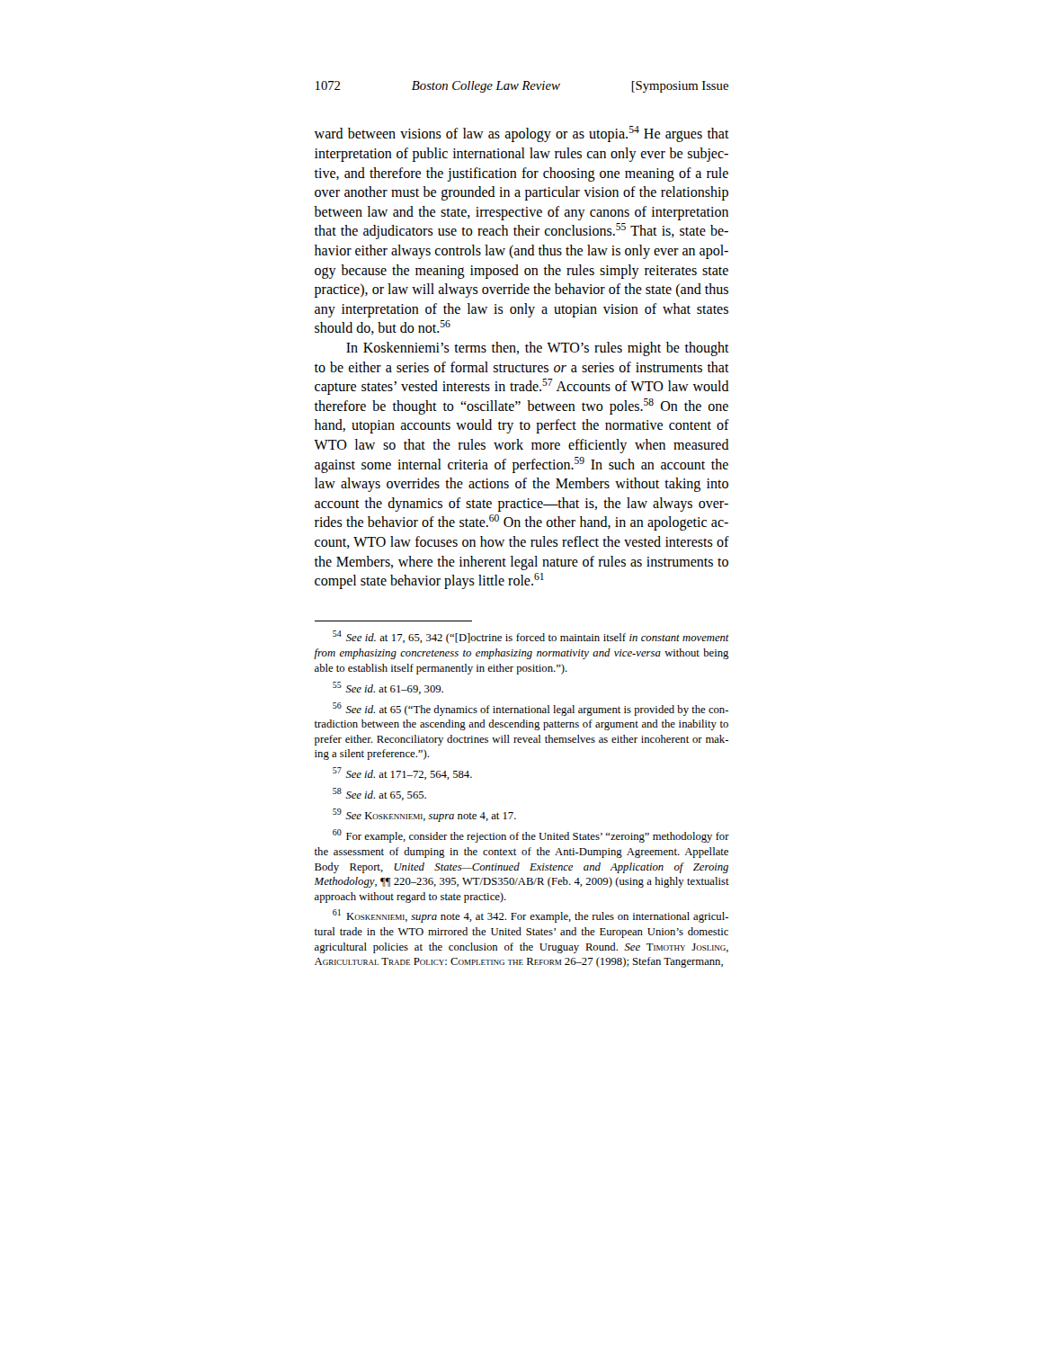1072 Boston College Law Review [Symposium Issue
ward between visions of law as apology or as utopia.54 He argues that interpretation of public international law rules can only ever be subjective, and therefore the justification for choosing one meaning of a rule over another must be grounded in a particular vision of the relationship between law and the state, irrespective of any canons of interpretation that the adjudicators use to reach their conclusions.55 That is, state behavior either always controls law (and thus the law is only ever an apology because the meaning imposed on the rules simply reiterates state practice), or law will always override the behavior of the state (and thus any interpretation of the law is only a utopian vision of what states should do, but do not.56
In Koskenniemi’s terms then, the WTO’s rules might be thought to be either a series of formal structures or a series of instruments that capture states’ vested interests in trade.57 Accounts of WTO law would therefore be thought to “oscillate” between two poles.58 On the one hand, utopian accounts would try to perfect the normative content of WTO law so that the rules work more efficiently when measured against some internal criteria of perfection.59 In such an account the law always overrides the actions of the Members without taking into account the dynamics of state practice—that is, the law always overrides the behavior of the state.60 On the other hand, in an apologetic account, WTO law focuses on how the rules reflect the vested interests of the Members, where the inherent legal nature of rules as instruments to compel state behavior plays little role.61
54 See id. at 17, 65, 342 (“[D]octrine is forced to maintain itself in constant movement from emphasizing concreteness to emphasizing normativity and vice-versa without being able to establish itself permanently in either position.”).
55 See id. at 61–69, 309.
56 See id. at 65 (“The dynamics of international legal argument is provided by the contradiction between the ascending and descending patterns of argument and the inability to prefer either. Reconciliatory doctrines will reveal themselves as either incoherent or making a silent preference.”).
57 See id. at 171–72, 564, 584.
58 See id. at 65, 565.
59 See Koskenniemi, supra note 4, at 17.
60 For example, consider the rejection of the United States’ “zeroing” methodology for the assessment of dumping in the context of the Anti-Dumping Agreement. Appellate Body Report, United States—Continued Existence and Application of Zeroing Methodology, ¶¶ 220–236, 395, WT/DS350/AB/R (Feb. 4, 2009) (using a highly textualist approach without regard to state practice).
61 Koskenniemi, supra note 4, at 342. For example, the rules on international agricultural trade in the WTO mirrored the United States’ and the European Union’s domestic agricultural policies at the conclusion of the Uruguay Round. See Timothy Josling, Agricultural Trade Policy: Completing the Reform 26–27 (1998); Stefan Tangermann,